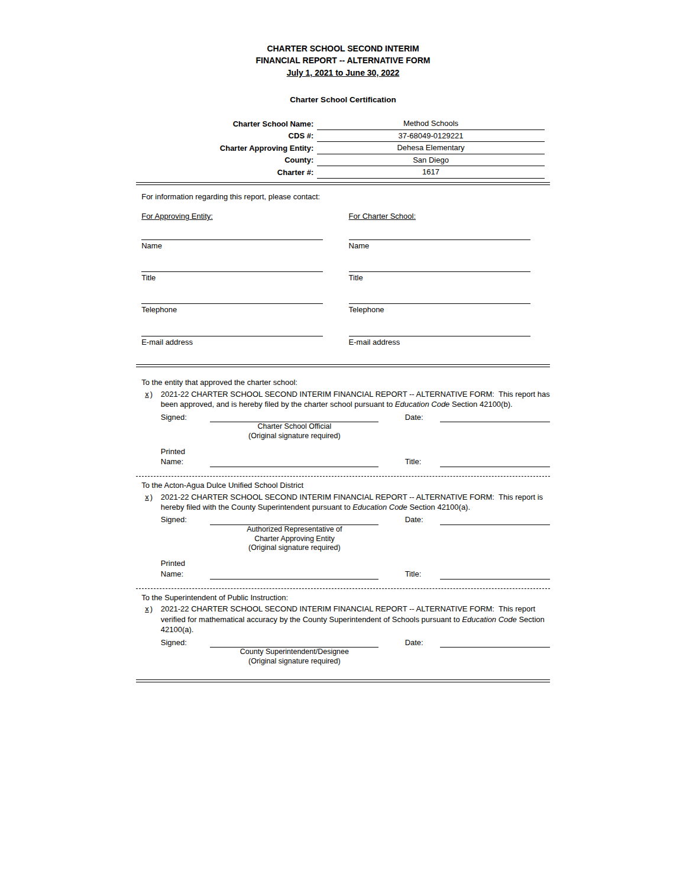CHARTER SCHOOL SECOND INTERIM
FINANCIAL REPORT -- ALTERNATIVE FORM
July 1, 2021 to June 30, 2022
Charter School Certification
| Charter School Name: | Method Schools |
| CDS #: | 37-68049-0129221 |
| Charter Approving Entity: | Dehesa Elementary |
| County: | San Diego |
| Charter #: | 1617 |
For information regarding this report, please contact:
| For Approving Entity: Name Title Telephone E-mail address | For Charter School: Name Title Telephone E-mail address |
To the entity that approved the charter school:
x)
2021-22 CHARTER SCHOOL SECOND INTERIM FINANCIAL REPORT -- ALTERNATIVE FORM: This report has been approved, and is hereby filed by the charter school pursuant to Education Code Section 42100(b).
| Signed: | | | Date: | |
| | Charter School Official (Original signature required) | |
| Printed Name: | | | Title: | |
To the Acton-Agua Dulce Unified School District
x)
2021-22 CHARTER SCHOOL SECOND INTERIM FINANCIAL REPORT -- ALTERNATIVE FORM: This report is hereby filed with the County Superintendent pursuant to Education Code Section 42100(a).
| Signed: | | | Date: | |
| | Authorized Representative of Charter Approving Entity (Original signature required) | |
| Printed Name: | | | Title: | |
To the Superintendent of Public Instruction:
x)
2021-22 CHARTER SCHOOL SECOND INTERIM FINANCIAL REPORT -- ALTERNATIVE FORM: This report verified for mathematical accuracy by the County Superintendent of Schools pursuant to Education Code Section 42100(a).
| Signed: | | | Date: | |
| | County Superintendent/Designee (Original signature required) | |